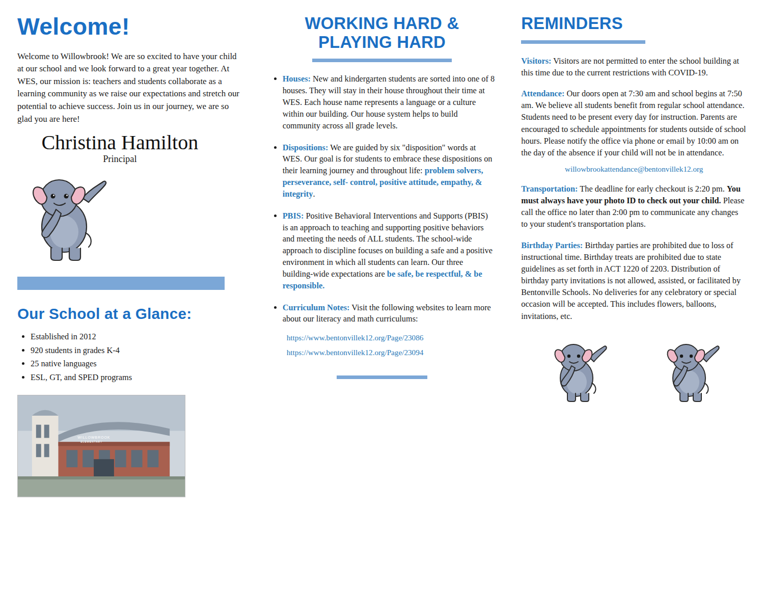Welcome!
Welcome to Willowbrook! We are so excited to have your child at our school and we look forward to a great year together. At WES, our mission is: teachers and students collaborate as a learning community as we raise our expectations and stretch our potential to achieve success. Join us in our journey, we are so glad you are here!
Christina Hamilton Principal
Our School at a Glance:
Established in 2012
920 students in grades K-4
25 native languages
ESL, GT, and SPED programs
WILLOWBROOK ELEMENTARY
WORKING HARD &
PLAYING HARD
Houses: New and kindergarten students are sorted into one of 8 houses. They will stay in their house throughout their time at WES. Each house name represents a language or a culture within our building. Our house system helps to build community across all grade levels.
Dispositions: We are guided by six "disposition" words at WES. Our goal is for students to embrace these dispositions on their learning journey and throughout life: problem solvers, perseverance, self- control, positive attitude, empathy, & integrity.
PBIS: Positive Behavioral Interventions and Supports (PBIS) is an approach to teaching and supporting positive behaviors and meeting the needs of ALL students. The school-wide approach to discipline focuses on building a safe and a positive environment in which all students can learn. Our three building-wide expectations are be safe, be respectful, & be responsible.
Curriculum Notes: Visit the following websites to learn more about our literacy and math curriculums:
https://www.bentonvillek12.org/Page/23086 https://www.bentonvillek12.org/Page/23094
REMINDERS
Visitors: Visitors are not permitted to enter the school building at this time due to the current restrictions with COVID-19.
Attendance: Our doors open at 7:30 am and school begins at 7:50 am. We believe all students benefit from regular school attendance. Students need to be present every day for instruction. Parents are encouraged to schedule appointments for students outside of school hours. Please notify the office via phone or email by 10:00 am on the day of the absence if your child will not be in attendance.
willowbrookattendance@bentonvillek12.org
Transportation: The deadline for early checkout is 2:20 pm. You must always have your photo ID to check out your child. Please call the office no later than 2:00 pm to communicate any changes to your student's transportation plans.
Birthday Parties: Birthday parties are prohibited due to loss of instructional time. Birthday treats are prohibited due to state guidelines as set forth in ACT 1220 of 2203. Distribution of birthday party invitations is not allowed, assisted, or facilitated by Bentonville Schools. No deliveries for any celebratory or special occasion will be accepted. This includes flowers, balloons, invitations, etc.